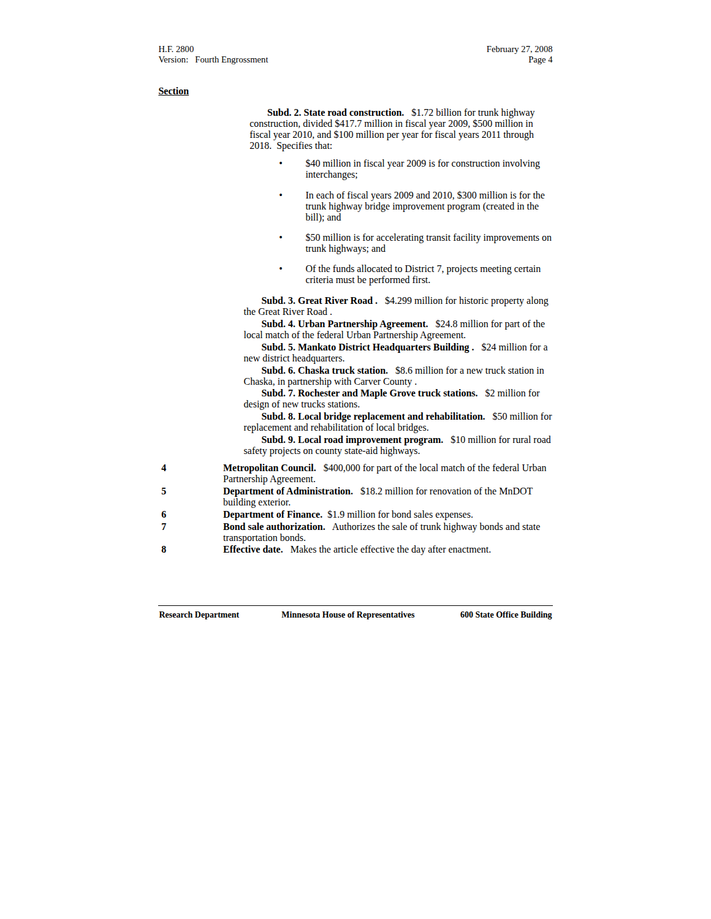| H.F. 2800 | February 27, 2008 |
| Version: Fourth Engrossment | Page 4 |
Section
Subd. 2. State road construction. $1.72 billion for trunk highway construction, divided $417.7 million in fiscal year 2009, $500 million in fiscal year 2010, and $100 million per year for fiscal years 2011 through 2018. Specifies that:
•
$40 million in fiscal year 2009 is for construction involving interchanges;
•
In each of fiscal years 2009 and 2010, $300 million is for the trunk highway bridge improvement program (created in the bill); and
•
$50 million is for accelerating transit facility improvements on trunk highways; and
•
Of the funds allocated to District 7, projects meeting certain criteria must be performed first.
Subd. 3. Great River Road . $4.299 million for historic property along the Great River Road .
Subd. 4. Urban Partnership Agreement. $24.8 million for part of the local match of the federal Urban Partnership Agreement.
Subd. 5. Mankato District Headquarters Building . $24 million for a new district headquarters.
Subd. 6. Chaska truck station. $8.6 million for a new truck station in Chaska, in partnership with Carver County .
Subd. 7. Rochester and Maple Grove truck stations. $2 million for design of new trucks stations.
Subd. 8. Local bridge replacement and rehabilitation. $50 million for replacement and rehabilitation of local bridges.
Subd. 9. Local road improvement program. $10 million for rural road safety projects on county state-aid highways.
| 4 | Metropolitan Council. $400,000 for part of the local match of the federal Urban Partnership Agreement. |
| 5 | Department of Administration. $18.2 million for renovation of the MnDOT building exterior. |
| 6 | Department of Finance. $1.9 million for bond sales expenses. |
| 7 | Bond sale authorization. Authorizes the sale of trunk highway bonds and state transportation bonds. |
| 8 | Effective date. Makes the article effective the day after enactment. |
| Research Department | Minnesota House of Representatives | 600 State Office Building |